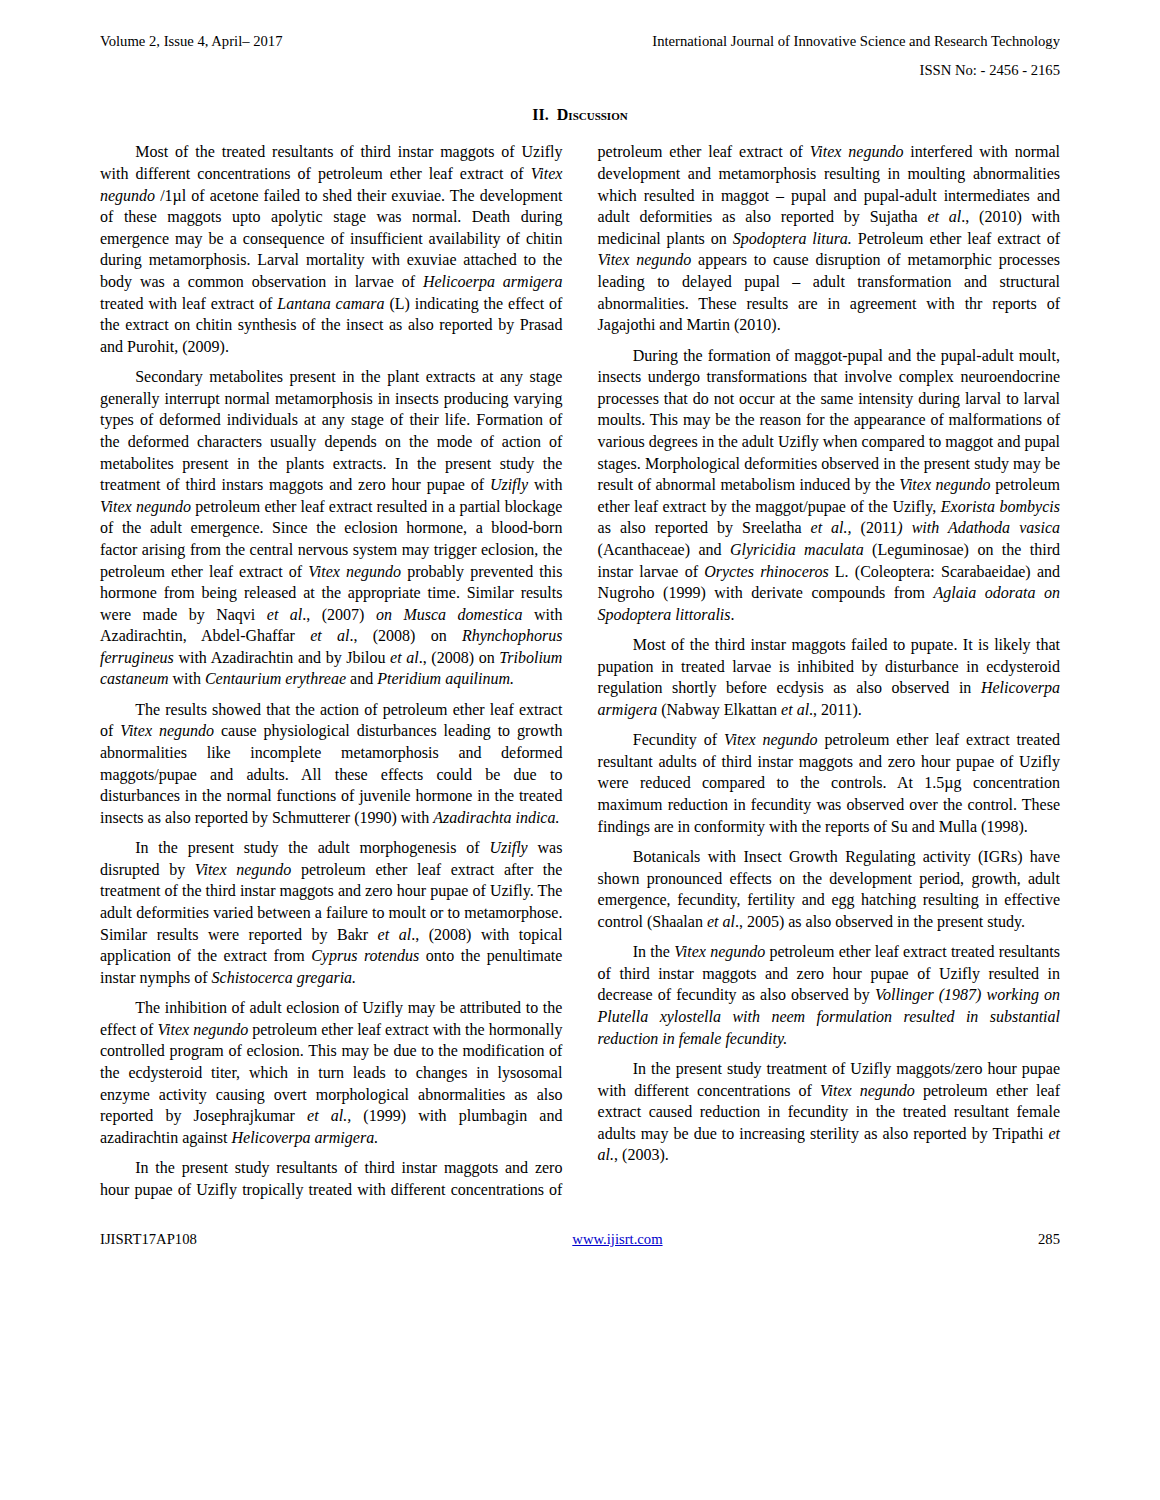Volume 2, Issue 4, April– 2017
International Journal of Innovative Science and Research Technology
ISSN No: - 2456 - 2165
II. Discussion
Most of the treated resultants of third instar maggots of Uzifly with different concentrations of petroleum ether leaf extract of Vitex negundo /1µl of acetone failed to shed their exuviae. The development of these maggots upto apolytic stage was normal. Death during emergence may be a consequence of insufficient availability of chitin during metamorphosis. Larval mortality with exuviae attached to the body was a common observation in larvae of Helicoerpa armigera treated with leaf extract of Lantana camara (L) indicating the effect of the extract on chitin synthesis of the insect as also reported by Prasad and Purohit, (2009).
Secondary metabolites present in the plant extracts at any stage generally interrupt normal metamorphosis in insects producing varying types of deformed individuals at any stage of their life. Formation of the deformed characters usually depends on the mode of action of metabolites present in the plants extracts. In the present study the treatment of third instars maggots and zero hour pupae of Uzifly with Vitex negundo petroleum ether leaf extract resulted in a partial blockage of the adult emergence. Since the eclosion hormone, a blood-born factor arising from the central nervous system may trigger eclosion, the petroleum ether leaf extract of Vitex negundo probably prevented this hormone from being released at the appropriate time. Similar results were made by Naqvi et al., (2007) on Musca domestica with Azadirachtin, Abdel-Ghaffar et al., (2008) on Rhynchophorus ferrugineus with Azadirachtin and by Jbilou et al., (2008) on Tribolium castaneum with Centaurium erythreae and Pteridium aquilinum.
The results showed that the action of petroleum ether leaf extract of Vitex negundo cause physiological disturbances leading to growth abnormalities like incomplete metamorphosis and deformed maggots/pupae and adults. All these effects could be due to disturbances in the normal functions of juvenile hormone in the treated insects as also reported by Schmutterer (1990) with Azadirachta indica.
In the present study the adult morphogenesis of Uzifly was disrupted by Vitex negundo petroleum ether leaf extract after the treatment of the third instar maggots and zero hour pupae of Uzifly. The adult deformities varied between a failure to moult or to metamorphose. Similar results were reported by Bakr et al., (2008) with topical application of the extract from Cyprus rotendus onto the penultimate instar nymphs of Schistocerca gregaria.
The inhibition of adult eclosion of Uzifly may be attributed to the effect of Vitex negundo petroleum ether leaf extract with the hormonally controlled program of eclosion. This may be due to the modification of the ecdysteroid titer, which in turn leads to changes in lysosomal enzyme activity causing overt morphological abnormalities as also reported by Josephrajkumar et al., (1999) with plumbagin and azadirachtin against Helicoverpa armigera.
In the present study resultants of third instar maggots and zero hour pupae of Uzifly tropically treated with different concentrations of petroleum ether leaf extract of Vitex negundo interfered with normal development and metamorphosis resulting in moulting abnormalities which resulted in maggot – pupal and pupal-adult intermediates and adult deformities as also reported by Sujatha et al., (2010) with medicinal plants on Spodoptera litura. Petroleum ether leaf extract of Vitex negundo appears to cause disruption of metamorphic processes leading to delayed pupal – adult transformation and structural abnormalities. These results are in agreement with thr reports of Jagajothi and Martin (2010).
During the formation of maggot-pupal and the pupal-adult moult, insects undergo transformations that involve complex neuroendocrine processes that do not occur at the same intensity during larval to larval moults. This may be the reason for the appearance of malformations of various degrees in the adult Uzifly when compared to maggot and pupal stages. Morphological deformities observed in the present study may be result of abnormal metabolism induced by the Vitex negundo petroleum ether leaf extract by the maggot/pupae of the Uzifly, Exorista bombycis as also reported by Sreelatha et al., (2011) with Adathoda vasica (Acanthaceae) and Glyricidia maculata (Leguminosae) on the third instar larvae of Oryctes rhinoceros L. (Coleoptera: Scarabaeidae) and Nugroho (1999) with derivate compounds from Aglaia odorata on Spodoptera littoralis.
Most of the third instar maggots failed to pupate. It is likely that pupation in treated larvae is inhibited by disturbance in ecdysteroid regulation shortly before ecdysis as also observed in Helicoverpa armigera (Nabway Elkattan et al., 2011).
Fecundity of Vitex negundo petroleum ether leaf extract treated resultant adults of third instar maggots and zero hour pupae of Uzifly were reduced compared to the controls. At 1.5µg concentration maximum reduction in fecundity was observed over the control. These findings are in conformity with the reports of Su and Mulla (1998).
Botanicals with Insect Growth Regulating activity (IGRs) have shown pronounced effects on the development period, growth, adult emergence, fecundity, fertility and egg hatching resulting in effective control (Shaalan et al., 2005) as also observed in the present study.
In the Vitex negundo petroleum ether leaf extract treated resultants of third instar maggots and zero hour pupae of Uzifly resulted in decrease of fecundity as also observed by Vollinger (1987) working on Plutella xylostella with neem formulation resulted in substantial reduction in female fecundity.
In the present study treatment of Uzifly maggots/zero hour pupae with different concentrations of Vitex negundo petroleum ether leaf extract caused reduction in fecundity in the treated resultant female adults may be due to increasing sterility as also reported by Tripathi et al., (2003).
IJISRT17AP108
285
www.ijisrt.com